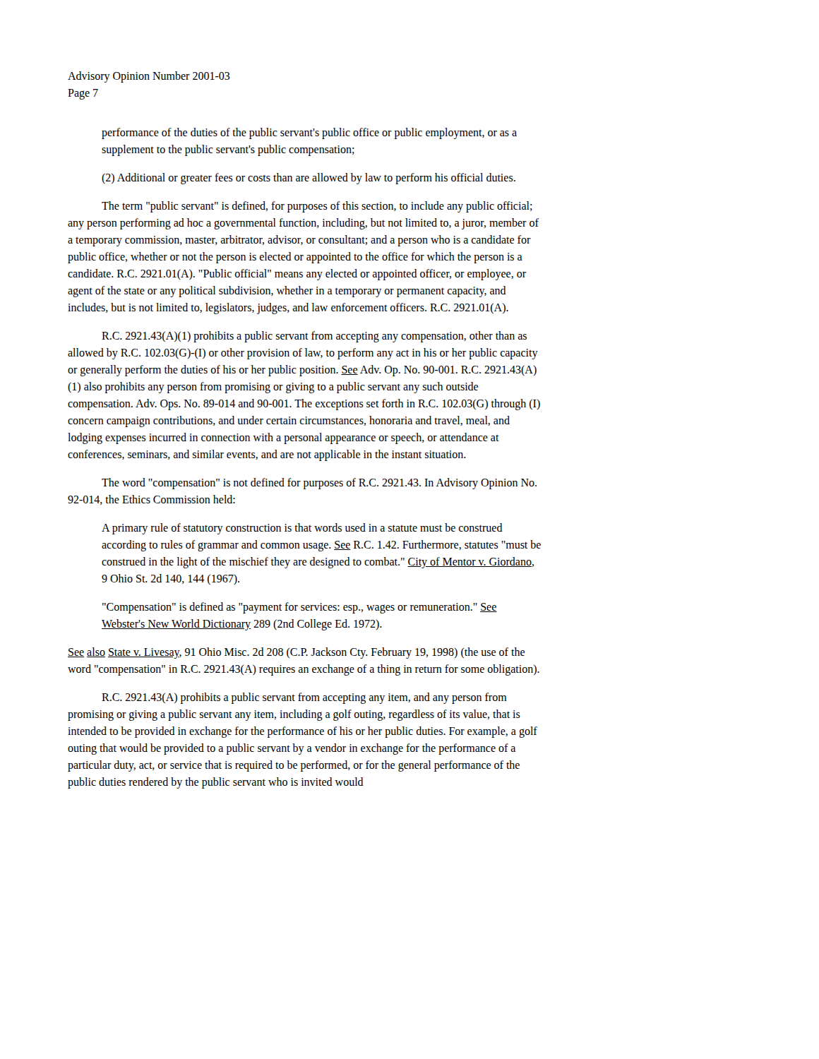Advisory Opinion Number 2001-03
Page 7
performance of the duties of the public servant's public office or public employment, or as a supplement to the public servant's public compensation;
(2) Additional or greater fees or costs than are allowed by law to perform his official duties.
The term "public servant" is defined, for purposes of this section, to include any public official; any person performing ad hoc a governmental function, including, but not limited to, a juror, member of a temporary commission, master, arbitrator, advisor, or consultant; and a person who is a candidate for public office, whether or not the person is elected or appointed to the office for which the person is a candidate. R.C. 2921.01(A). "Public official" means any elected or appointed officer, or employee, or agent of the state or any political subdivision, whether in a temporary or permanent capacity, and includes, but is not limited to, legislators, judges, and law enforcement officers. R.C. 2921.01(A).
R.C. 2921.43(A)(1) prohibits a public servant from accepting any compensation, other than as allowed by R.C. 102.03(G)-(I) or other provision of law, to perform any act in his or her public capacity or generally perform the duties of his or her public position. See Adv. Op. No. 90-001. R.C. 2921.43(A)(1) also prohibits any person from promising or giving to a public servant any such outside compensation. Adv. Ops. No. 89-014 and 90-001. The exceptions set forth in R.C. 102.03(G) through (I) concern campaign contributions, and under certain circumstances, honoraria and travel, meal, and lodging expenses incurred in connection with a personal appearance or speech, or attendance at conferences, seminars, and similar events, and are not applicable in the instant situation.
The word "compensation" is not defined for purposes of R.C. 2921.43. In Advisory Opinion No. 92-014, the Ethics Commission held:
A primary rule of statutory construction is that words used in a statute must be construed according to rules of grammar and common usage. See R.C. 1.42. Furthermore, statutes "must be construed in the light of the mischief they are designed to combat." City of Mentor v. Giordano, 9 Ohio St. 2d 140, 144 (1967).
"Compensation" is defined as "payment for services: esp., wages or remuneration." See Webster's New World Dictionary 289 (2nd College Ed. 1972).
See also State v. Livesay, 91 Ohio Misc. 2d 208 (C.P. Jackson Cty. February 19, 1998) (the use of the word "compensation" in R.C. 2921.43(A) requires an exchange of a thing in return for some obligation).
R.C. 2921.43(A) prohibits a public servant from accepting any item, and any person from promising or giving a public servant any item, including a golf outing, regardless of its value, that is intended to be provided in exchange for the performance of his or her public duties. For example, a golf outing that would be provided to a public servant by a vendor in exchange for the performance of a particular duty, act, or service that is required to be performed, or for the general performance of the public duties rendered by the public servant who is invited would